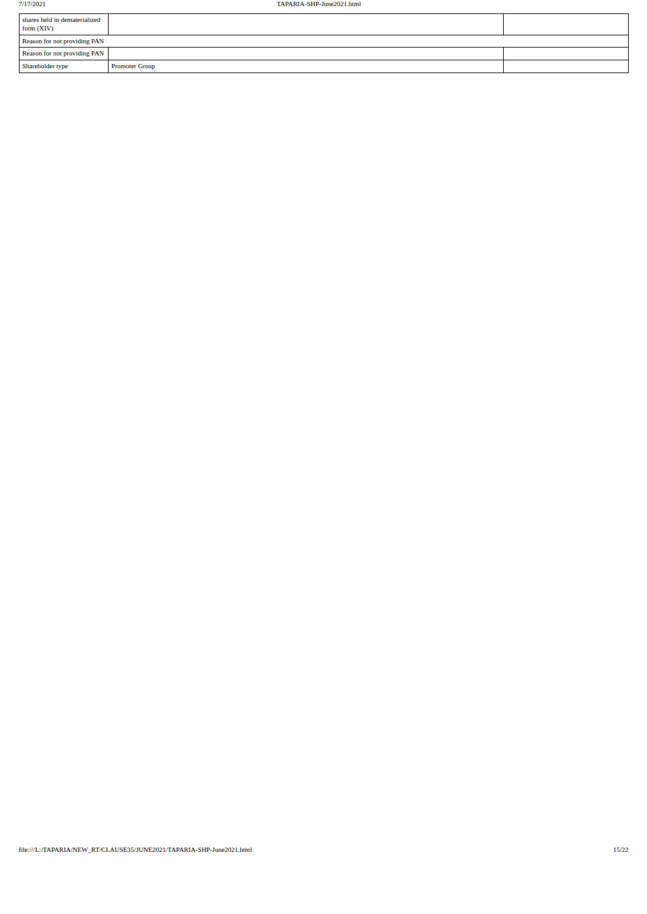7/17/2021
TAPARIA-SHP-June2021.html
| shares held in dematerialized form (XIV) | | |
| Reason for not providing PAN |
| Reason for not providing PAN | | |
| Shareholder type | Promoter Group | |
file:///L:/TAPARIA/NEW_RT/CLAUSE35/JUNE2021/TAPARIA-SHP-June2021.html
15/22